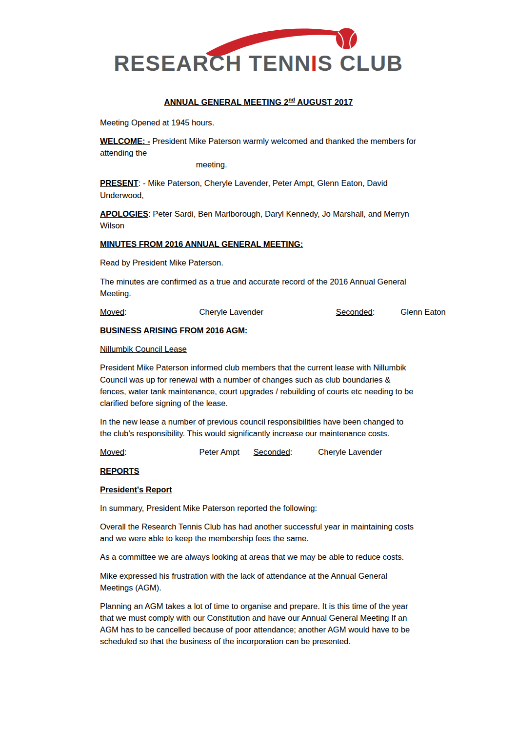RESEARCH TENNIS CLUB
ANNUAL GENERAL MEETING 2nd AUGUST 2017
Meeting Opened at 1945 hours.
WELCOME: - President Mike Paterson warmly welcomed and thanked the members for attending the meeting.
PRESENT: - Mike Paterson, Cheryle Lavender, Peter Ampt, Glenn Eaton, David Underwood,
APOLOGIES: Peter Sardi, Ben Marlborough, Daryl Kennedy, Jo Marshall, and Merryn Wilson
MINUTES FROM 2016 ANNUAL GENERAL MEETING:
Read by President Mike Paterson.
The minutes are confirmed as a true and accurate record of the 2016 Annual General Meeting.
Moved: Cheryle Lavender Seconded: Glenn Eaton
BUSINESS ARISING FROM 2016 AGM:
Nillumbik Council Lease
President Mike Paterson informed club members that the current lease with Nillumbik Council was up for renewal with a number of changes such as club boundaries & fences, water tank maintenance, court upgrades / rebuilding of courts etc needing to be clarified before signing of the lease.
In the new lease a number of previous council responsibilities have been changed to the club's responsibility. This would significantly increase our maintenance costs.
Moved: Peter Ampt Seconded: Cheryle Lavender
REPORTS
President's Report
In summary, President Mike Paterson reported the following:
Overall the Research Tennis Club has had another successful year in maintaining costs and we were able to keep the membership fees the same.
As a committee we are always looking at areas that we may be able to reduce costs.
Mike expressed his frustration with the lack of attendance at the Annual General Meetings (AGM).
Planning an AGM takes a lot of time to organise and prepare. It is this time of the year that we must comply with our Constitution and have our Annual General Meeting If an AGM has to be cancelled because of poor attendance; another AGM would have to be scheduled so that the business of the incorporation can be presented.